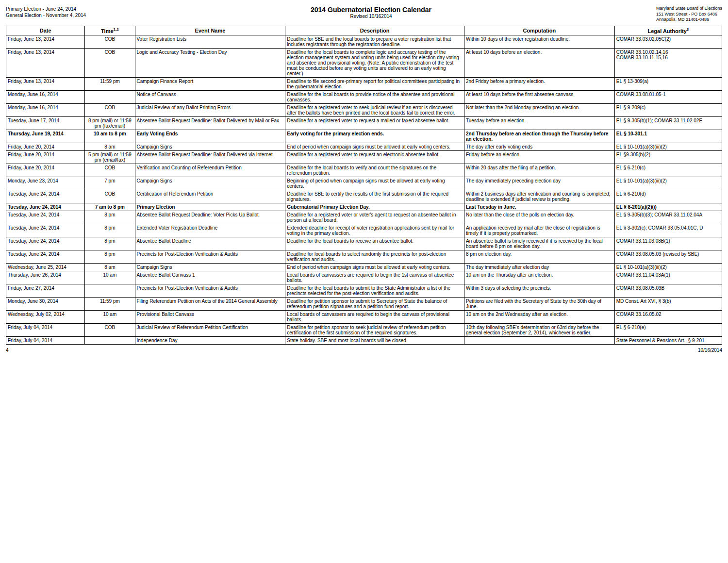Primary Election - June 24, 2014
General Election - November 4, 2014
2014 Gubernatorial Election Calendar
Revised 10/162014
Maryland State Board of Elections
151 West Street - PO Box 6486
Annapolis, MD 21401-0486
| Date | Time 1,2 | Event Name | Description | Computation | Legal Authority 3 |
| --- | --- | --- | --- | --- | --- |
| Friday, June 13, 2014 | COB | Voter Registration Lists | Deadline for SBE and the local boards to prepare a voter registration list that includes registrants through the registration deadline. | Within 10 days of the voter registration deadline. | COMAR 33.03.02.05C(2) |
| Friday, June 13, 2014 | COB | Logic and Accuracy Testing - Election Day | Deadline for the local boards to complete logic and accuracy testing of the election management system and voting units being used for election day voting and absentee and provisional voting. (Note: A public demonstration of the test must be conducted before any voting units are delivered to an early voting center.) | At least 10 days before an election. | COMAR 33.10.02.14,16 COMAR 33.10.11.15,16 |
| Friday, June 13, 2014 | 11:59 pm | Campaign Finance Report | Deadline to file second pre-primary report for political committees participating in the gubernatorial election. | 2nd Friday before a primary election. | EL § 13-309(a) |
| Monday, June 16, 2014 | | Notice of Canvass | Deadline for the local boards to provide notice of the absentee and provisional canvasses. | At least 10 days before the first absentee canvass | COMAR 33.08.01.05-1 |
| Monday, June 16, 2014 | COB | Judicial Review of any Ballot Printing Errors | Deadline for a registered voter to seek judicial review if an error is discovered after the ballots have been printed and the local boards fail to correct the error. | Not later than the 2nd Monday preceding an election. | EL § 9-209(c) |
| Tuesday, June 17, 2014 | 8 pm (mail) or 11:59 pm (fax/email) | Absentee Ballot Request Deadline: Ballot Delivered by Mail or Fax | Deadline for a registered voter to request a mailed or faxed absentee ballot. | Tuesday before an election. | EL § 9-305(b)(1); COMAR 33.11.02.02E |
| Thursday, June 19, 2014 | 10 am to 8 pm | Early Voting Ends | Early voting for the primary election ends. | 2nd Thursday before an election through the Thursday before an election. | EL § 10-301.1 |
| Friday, June 20, 2014 | 8 am | Campaign Signs | End of period when campaign signs must be allowed at early voting centers. | The day after early voting ends | EL § 10-101(a)(3)(iii)(2) |
| Friday, June 20, 2014 | 5 pm (mail) or 11:59 pm (email/fax) | Absentee Ballot Request Deadline: Ballot Delivered via Internet | Deadline for a registered voter to request an electronic absentee ballot. | Friday before an election. | EL §9-305(b)(2) |
| Friday, June 20, 2014 | COB | Verification and Counting of Referendum Petition | Deadline for the local boards to verify and count the signatures on the referendum petition. | Within 20 days after the filing of a petition. | EL § 6-210(c) |
| Monday, June 23, 2014 | 7 pm | Campaign Signs | Beginning of period when campaign signs must be allowed at early voting centers. | The day immediately preceding election day | EL § 10-101(a)(3)(iii)(2) |
| Tuesday, June 24, 2014 | COB | Certification of Referendum Petition | Deadline for SBE to certify the results of the first submission of the required signatures. | Within 2 business days after verification and counting is completed; deadline is extended if judicial review is pending. | EL § 6-210(d) |
| Tuesday, June 24, 2014 | 7 am to 8 pm | Primary Election | Gubernatorial Primary Election Day. | Last Tuesday in June. | EL § 8-201(a)(2)(i) |
| Tuesday, June 24, 2014 | 8 pm | Absentee Ballot Request Deadline: Voter Picks Up Ballot | Deadline for a registered voter or voter's agent to request an absentee ballot in person at a local board. | No later than the close of the polls on election day. | EL § 9-305(b)(3); COMAR 33.11.02.04A |
| Tuesday, June 24, 2014 | 8 pm | Extended Voter Registration Deadline | Extended deadline for receipt of voter registration applications sent by mail for voting in the primary election. | An application received by mail after the close of registration is timely if it is properly postmarked. | EL § 3-302(c); COMAR 33.05.04.01C, D |
| Tuesday, June 24, 2014 | 8 pm | Absentee Ballot Deadline | Deadline for the local boards to receive an absentee ballot. | An absentee ballot is timely received if it is received by the local board before 8 pm on election day. | COMAR 33.11.03.08B(1) |
| Tuesday, June 24, 2014 | 8 pm | Precincts for Post-Election Verification & Audits | Deadline for local boards to select randomly the precincts for post-election verification and audits. | 8 pm on election day. | COMAR 33.08.05.03 (revised by SBE) |
| Wednesday, June 25, 2014 | 8 am | Campaign Signs | End of period when campaign signs must be allowed at early voting centers. | The day immediately after election day | EL § 10-101(a)(3)(iii)(2) |
| Thursday, June 26, 2014 | 10 am | Absentee Ballot Canvass 1 | Local boards of canvassers are required to begin the 1st canvass of absentee ballots. | 10 am on the Thursday after an election. | COMAR 33.11.04.03A(1) |
| Friday, June 27, 2014 | | Precincts for Post-Election Verification & Audits | Deadline for the local boards to submit to the State Administrator a list of the precincts selected for the post-election verification and audits. | Within 3 days of selecting the precincts. | COMAR 33.08.05.03B |
| Monday, June 30, 2014 | 11:59 pm | Filing Referendum Petition on Acts of the 2014 General Assembly | Deadline for petition sponsor to submit to Secretary of State the balance of referendum petition signatures and a petition fund report. | Petitions are filed with the Secretary of State by the 30th day of June. | MD Const. Art XVI, § 3(b) |
| Wednesday, July 02, 2014 | 10 am | Provisional Ballot Canvass | Local boards of canvassers are required to begin the canvass of provisional ballots. | 10 am on the 2nd Wednesday after an election. | COMAR 33.16.05.02 |
| Friday, July 04, 2014 | COB | Judicial Review of Referendum Petition Certification | Deadline for petition sponsor to seek judicial review of referendum petition certification of the first submission of the required signatures. | 10th day following SBE's determination or 63rd day before the general election (September 2, 2014), whichever is earlier. | EL § 6-210(e) |
| Friday, July 04, 2014 | | Independence Day | State holiday. SBE and most local boards will be closed. | | State Personnel & Pensions Art., § 9-201 |
4
10/16/2014